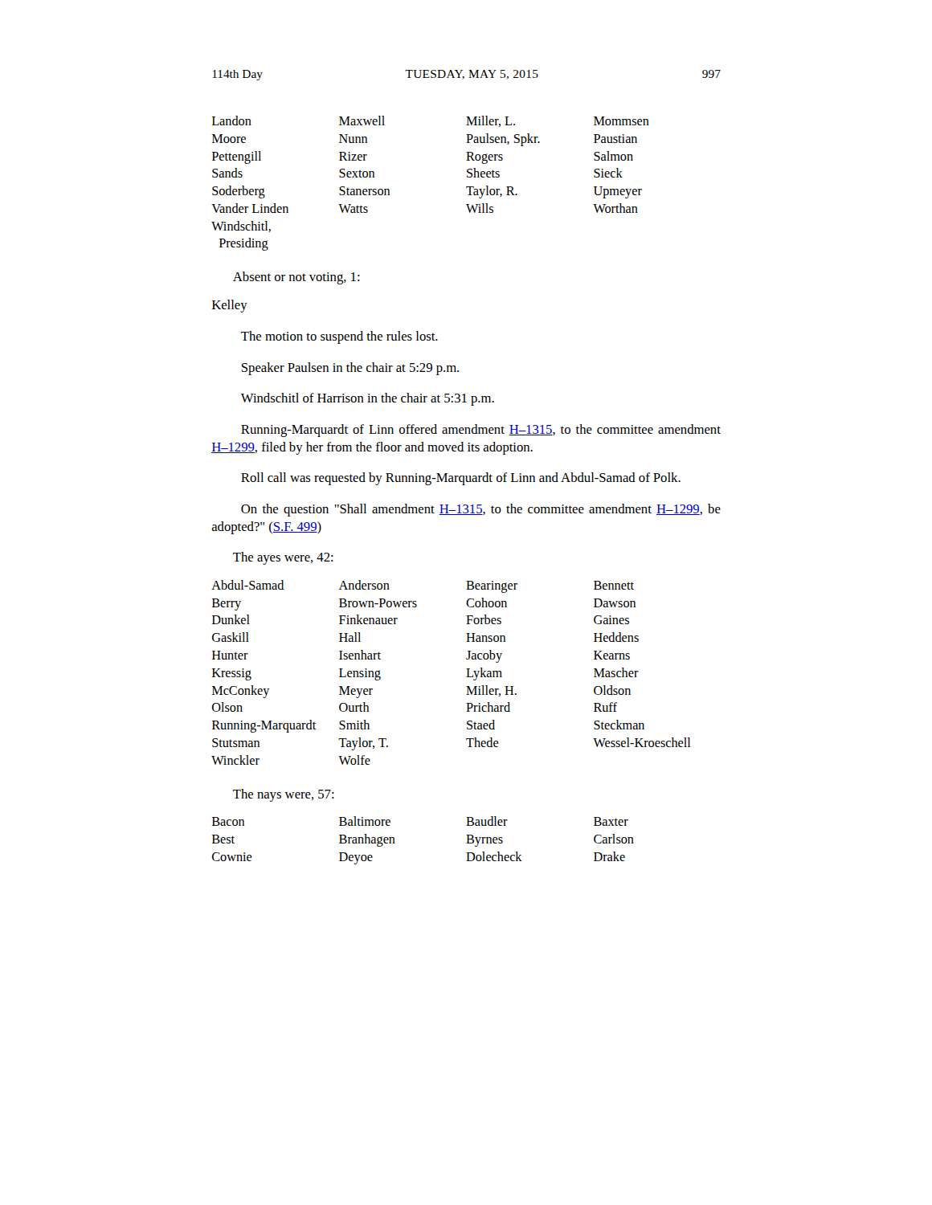114th Day TUESDAY, MAY 5, 2015 997
| Landon | Maxwell | Miller, L. | Mommsen |
| Moore | Nunn | Paulsen, Spkr. | Paustian |
| Pettengill | Rizer | Rogers | Salmon |
| Sands | Sexton | Sheets | Sieck |
| Soderberg | Stanerson | Taylor, R. | Upmeyer |
| Vander Linden | Watts | Wills | Worthan |
| Windschitl, Presiding | | | |
Absent or not voting, 1:
Kelley
The motion to suspend the rules lost.
Speaker Paulsen in the chair at 5:29 p.m.
Windschitl of Harrison in the chair at 5:31 p.m.
Running-Marquardt of Linn offered amendment H–1315, to the committee amendment H–1299, filed by her from the floor and moved its adoption.
Roll call was requested by Running-Marquardt of Linn and Abdul-Samad of Polk.
On the question "Shall amendment H–1315, to the committee amendment H–1299, be adopted?" (S.F. 499)
The ayes were, 42:
| Abdul-Samad | Anderson | Bearinger | Bennett |
| Berry | Brown-Powers | Cohoon | Dawson |
| Dunkel | Finkenauer | Forbes | Gaines |
| Gaskill | Hall | Hanson | Heddens |
| Hunter | Isenhart | Jacoby | Kearns |
| Kressig | Lensing | Lykam | Mascher |
| McConkey | Meyer | Miller, H. | Oldson |
| Olson | Ourth | Prichard | Ruff |
| Running-Marquardt | Smith | Staed | Steckman |
| Stutsman | Taylor, T. | Thede | Wessel-Kroeschell |
| Winckler | Wolfe | | |
The nays were, 57:
| Bacon | Baltimore | Baudler | Baxter |
| Best | Branhagen | Byrnes | Carlson |
| Cownie | Deyoe | Dolecheck | Drake |